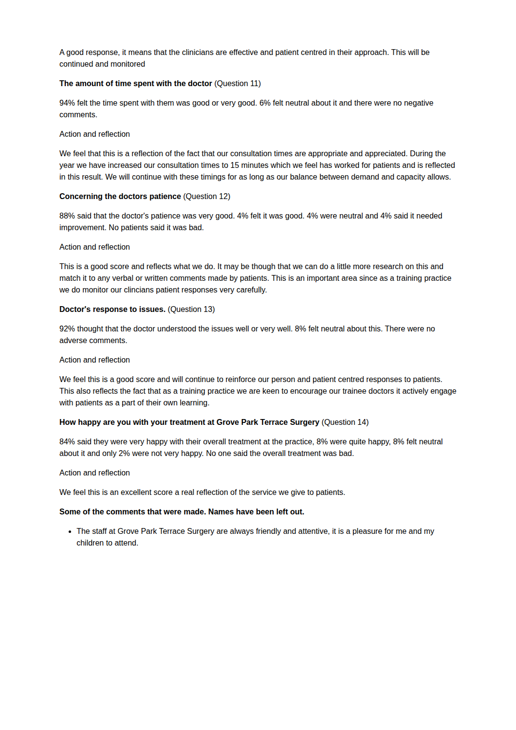A good response, it means that the clinicians are effective and patient centred in their approach. This will be continued and monitored
The amount of time spent with the doctor (Question 11)
94% felt the time spent with them was good or very good. 6% felt neutral about it and there were no negative comments.
Action and reflection
We feel that this is a reflection of the fact that our consultation times are appropriate and appreciated. During the year we have increased our consultation times to 15 minutes which we feel has worked for patients and is reflected in this result. We will continue with these timings for as long as our balance between demand and capacity allows.
Concerning the doctors patience (Question 12)
88% said that the doctor's patience was very good. 4% felt it was good. 4% were neutral and 4% said it needed improvement. No patients said it was bad.
Action and reflection
This is a good score and reflects what we do. It may be though that we can do a little more research on this and match it to any verbal or written comments made by patients. This is an important area since as a training practice we do monitor our clincians patient responses very carefully.
Doctor's response to issues. (Question 13)
92% thought that the doctor understood the issues well or very well. 8% felt neutral about this. There were no adverse comments.
Action and reflection
We feel this is a good score and will continue to reinforce our person and patient centred responses to patients. This also reflects the fact that as a training practice we are keen to encourage our trainee doctors it actively engage with patients as a part of their own learning.
How happy are you with your treatment at Grove Park Terrace Surgery (Question 14)
84% said they were very happy with their overall treatment at the practice, 8% were quite happy, 8% felt neutral about it and only 2% were not very happy. No one said the overall treatment was bad.
Action and reflection
We feel this is an excellent score a real reflection of the service we give to patients.
Some of the comments that were made. Names have been left out.
The staff at Grove Park Terrace Surgery are always friendly and attentive, it is a pleasure for me and my children to attend.